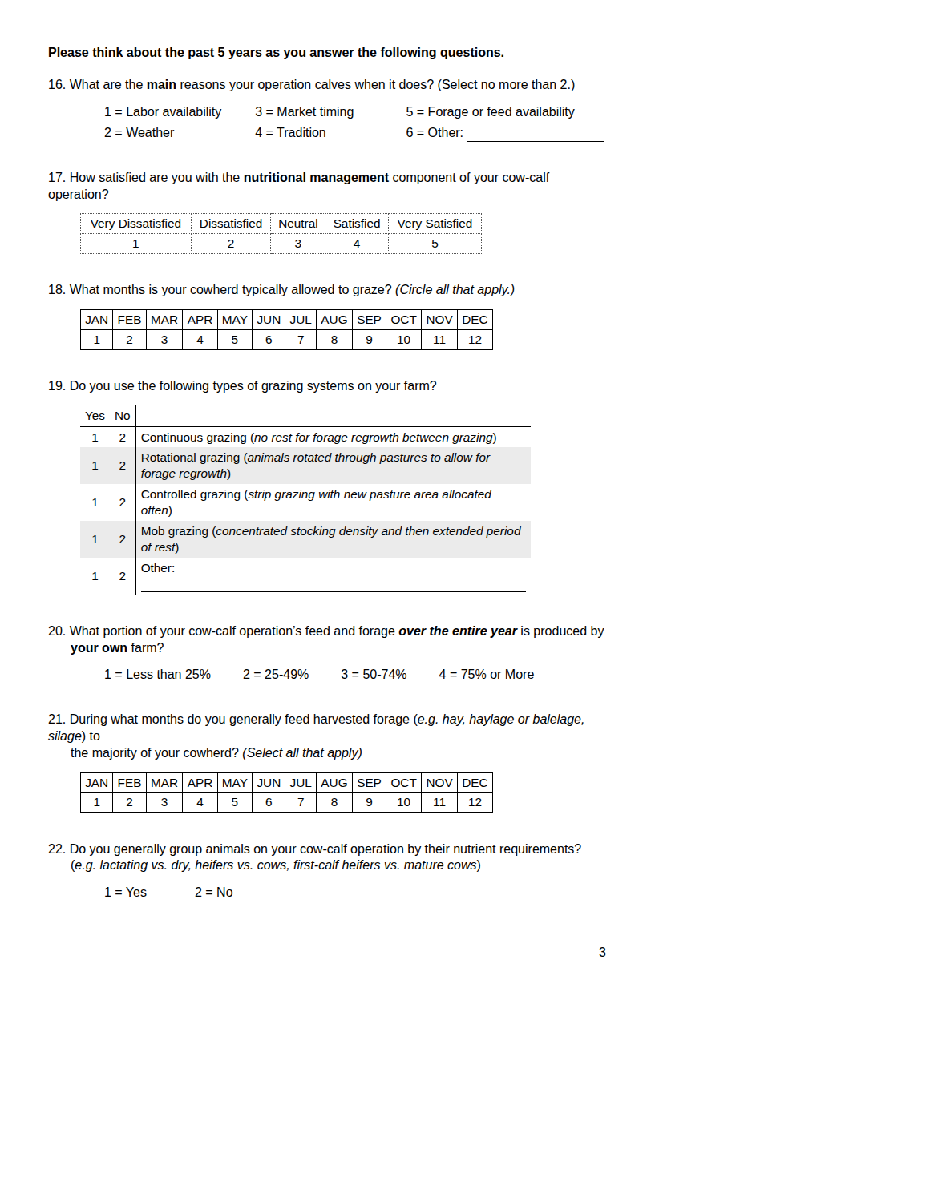Please think about the past 5 years as you answer the following questions.
16. What are the main reasons your operation calves when it does? (Select no more than 2.)
1 = Labor availability
3 = Market timing
5 = Forage or feed availability
2 = Weather
4 = Tradition
6 = Other:
17. How satisfied are you with the nutritional management component of your cow-calf operation?
| Very Dissatisfied | Dissatisfied | Neutral | Satisfied | Very Satisfied |
| 1 | 2 | 3 | 4 | 5 |
18. What months is your cowherd typically allowed to graze? (Circle all that apply.)
| JAN | FEB | MAR | APR | MAY | JUN | JUL | AUG | SEP | OCT | NOV | DEC |
| 1 | 2 | 3 | 4 | 5 | 6 | 7 | 8 | 9 | 10 | 11 | 12 |
19. Do you use the following types of grazing systems on your farm?
| Yes | No | |
| --- | --- | --- |
| 1 | 2 | Continuous grazing ( no rest for forage regrowth between grazing ) |
| 1 | 2 | Rotational grazing ( animals rotated through pastures to allow for forage regrowth ) |
| 1 | 2 | Controlled grazing ( strip grazing with new pasture area allocated often ) |
| 1 | 2 | Mob grazing ( concentrated stocking density and then extended period of rest ) |
| 1 | 2 | Other: |
20. What portion of your cow-calf operation’s feed and forage over the entire year is produced by
your own farm?
1 = Less than 25%
2 = 25-49%
3 = 50-74%
4 = 75% or More
21. During what months do you generally feed harvested forage (e.g. hay, haylage or balelage, silage) to
the majority of your cowherd? (Select all that apply)
| JAN | FEB | MAR | APR | MAY | JUN | JUL | AUG | SEP | OCT | NOV | DEC |
| 1 | 2 | 3 | 4 | 5 | 6 | 7 | 8 | 9 | 10 | 11 | 12 |
22. Do you generally group animals on your cow-calf operation by their nutrient requirements?
(e.g. lactating vs. dry, heifers vs. cows, first-calf heifers vs. mature cows)
1 = Yes 2 = No
3